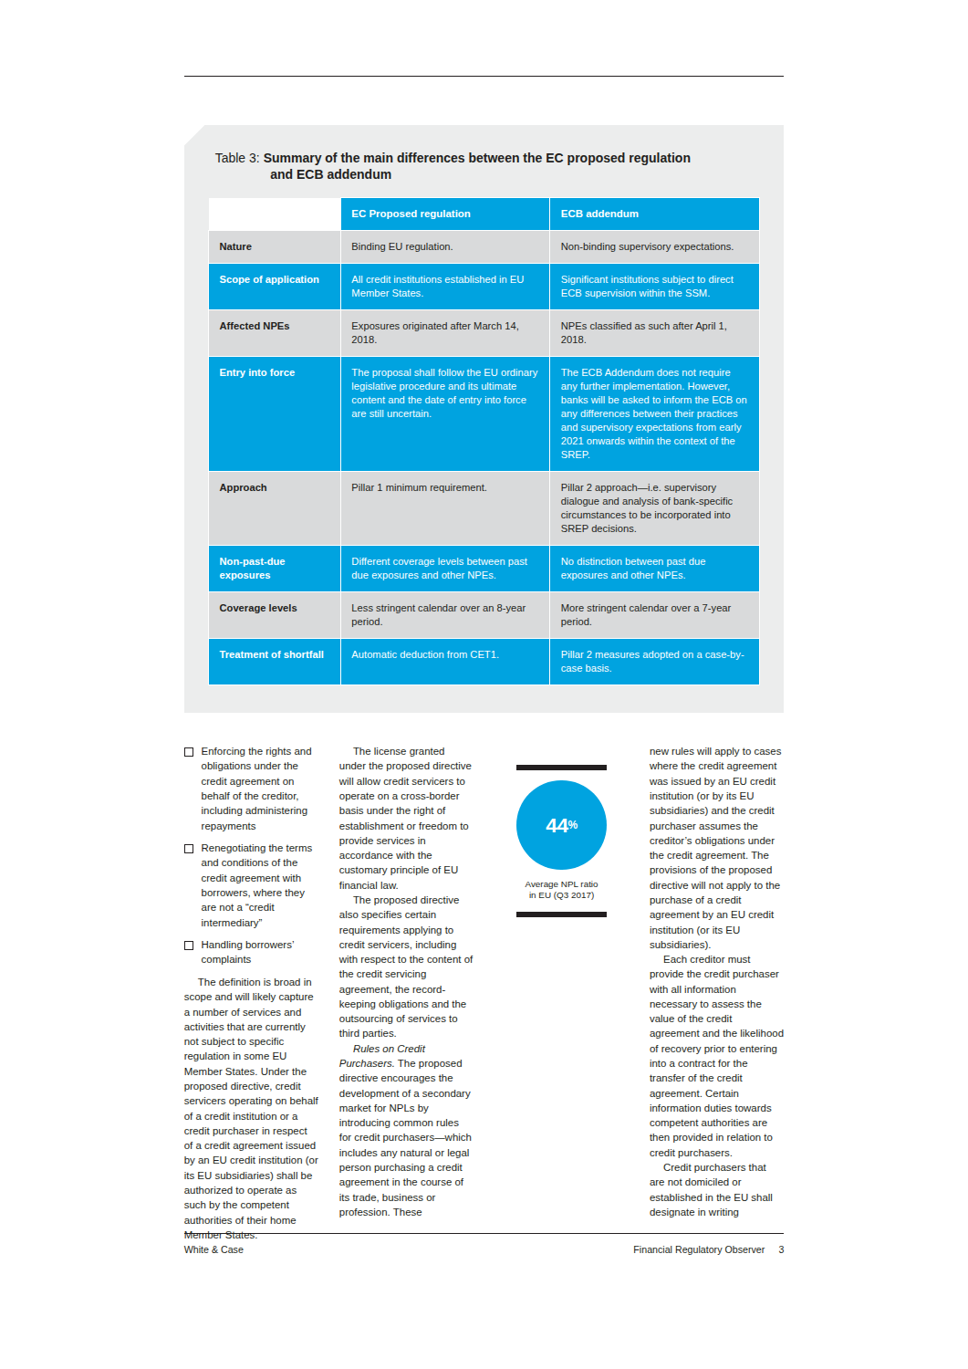Table 3: Summary of the main differences between the EC proposed regulation and ECB addendum
| | EC Proposed regulation | ECB addendum |
| --- | --- | --- |
| Nature | Binding EU regulation. | Non-binding supervisory expectations. |
| Scope of application | All credit institutions established in EU Member States. | Significant institutions subject to direct ECB supervision within the SSM. |
| Affected NPEs | Exposures originated after March 14, 2018. | NPEs classified as such after April 1, 2018. |
| Entry into force | The proposal shall follow the EU ordinary legislative procedure and its ultimate content and the date of entry into force are still uncertain. | The ECB Addendum does not require any further implementation. However, banks will be asked to inform the ECB on any differences between their practices and supervisory expectations from early 2021 onwards within the context of the SREP. |
| Approach | Pillar 1 minimum requirement. | Pillar 2 approach—i.e. supervisory dialogue and analysis of bank-specific circumstances to be incorporated into SREP decisions. |
| Non-past-due exposures | Different coverage levels between past due exposures and other NPEs. | No distinction between past due exposures and other NPEs. |
| Coverage levels | Less stringent calendar over an 8-year period. | More stringent calendar over a 7-year period. |
| Treatment of shortfall | Automatic deduction from CET1. | Pillar 2 measures adopted on a case-by-case basis. |
Enforcing the rights and obligations under the credit agreement on behalf of the creditor, including administering repayments
Renegotiating the terms and conditions of the credit agreement with borrowers, where they are not a “credit intermediary”
Handling borrowers’ complaints
The definition is broad in scope and will likely capture a number of services and activities that are currently not subject to specific regulation in some EU Member States. Under the proposed directive, credit servicers operating on behalf of a credit institution or a credit purchaser in respect of a credit agreement issued by an EU credit institution (or its EU subsidiaries) shall be authorized to operate as such by the competent authorities of their home Member States.
The license granted under the proposed directive will allow credit servicers to operate on a cross-border basis under the right of establishment or freedom to provide services in accordance with the customary principle of EU financial law.
The proposed directive also specifies certain requirements applying to credit servicers, including with respect to the content of the credit servicing agreement, the record-keeping obligations and the outsourcing of services to third parties.
Rules on Credit Purchasers. The proposed directive encourages the development of a secondary market for NPLs by introducing common rules for credit purchasers—which includes any natural or legal person purchasing a credit agreement in the course of its trade, business or profession. These
44%
Average NPL ratio
in EU (Q3 2017)
new rules will apply to cases where the credit agreement was issued by an EU credit institution (or by its EU subsidiaries) and the credit purchaser assumes the creditor’s obligations under the credit agreement. The provisions of the proposed directive will not apply to the purchase of a credit agreement by an EU credit institution (or its EU subsidiaries).
Each creditor must provide the credit purchaser with all information necessary to assess the value of the credit agreement and the likelihood of recovery prior to entering into a contract for the transfer of the credit agreement. Certain information duties towards competent authorities are then provided in relation to credit purchasers.
Credit purchasers that are not domiciled or established in the EU shall designate in writing
White & Case
Financial Regulatory Observer3